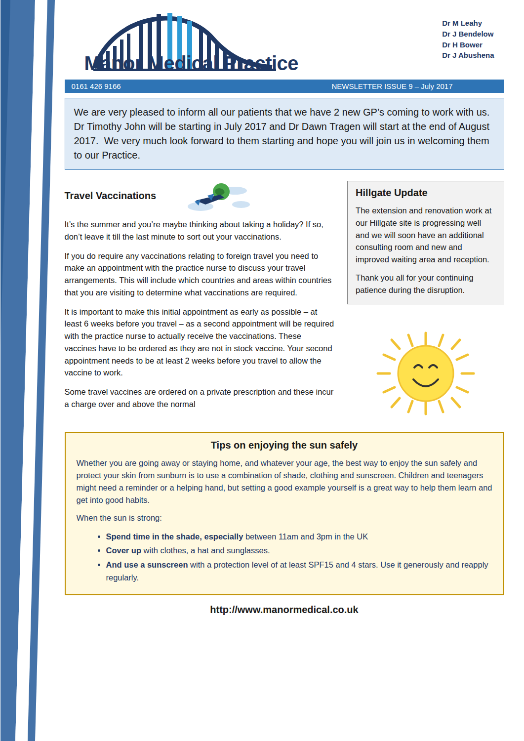Dr M Leahy
Dr J Bendelow
Dr H Bower
Dr J Abushena
Manor Medical Practice
0161 426 9166 NEWSLETTER ISSUE 9 – July 2017
We are very pleased to inform all our patients that we have 2 new GP’s coming to work with us. Dr Timothy John will be starting in July 2017 and Dr Dawn Tragen will start at the end of August 2017. We very much look forward to them starting and hope you will join us in welcoming them to our Practice.
Travel Vaccinations
It’s the summer and you’re maybe thinking about taking a holiday? If so, don’t leave it till the last minute to sort out your vaccinations.
If you do require any vaccinations relating to foreign travel you need to make an appointment with the practice nurse to discuss your travel arrangements. This will include which countries and areas within countries that you are visiting to determine what vaccinations are required.
It is important to make this initial appointment as early as possible – at least 6 weeks before you travel – as a second appointment will be required with the practice nurse to actually receive the vaccinations. These vaccines have to be ordered as they are not in stock vaccine. Your second appointment needs to be at least 2 weeks before you travel to allow the vaccine to work.
Some travel vaccines are ordered on a private prescription and these incur a charge over and above the normal
Hillgate Update
The extension and renovation work at our Hillgate site is progressing well and we will soon have an additional consulting room and new and improved waiting area and reception.
Thank you all for your continuing patience during the disruption.
Tips on enjoying the sun safely
Whether you are going away or staying home, and whatever your age, the best way to enjoy the sun safely and protect your skin from sunburn is to use a combination of shade, clothing and sunscreen. Children and teenagers might need a reminder or a helping hand, but setting a good example yourself is a great way to help them learn and get into good habits.
When the sun is strong:
Spend time in the shade, especially between 11am and 3pm in the UK
Cover up with clothes, a hat and sunglasses.
And use a sunscreen with a protection level of at least SPF15 and 4 stars. Use it generously and reapply regularly.
http://www.manormedical.co.uk